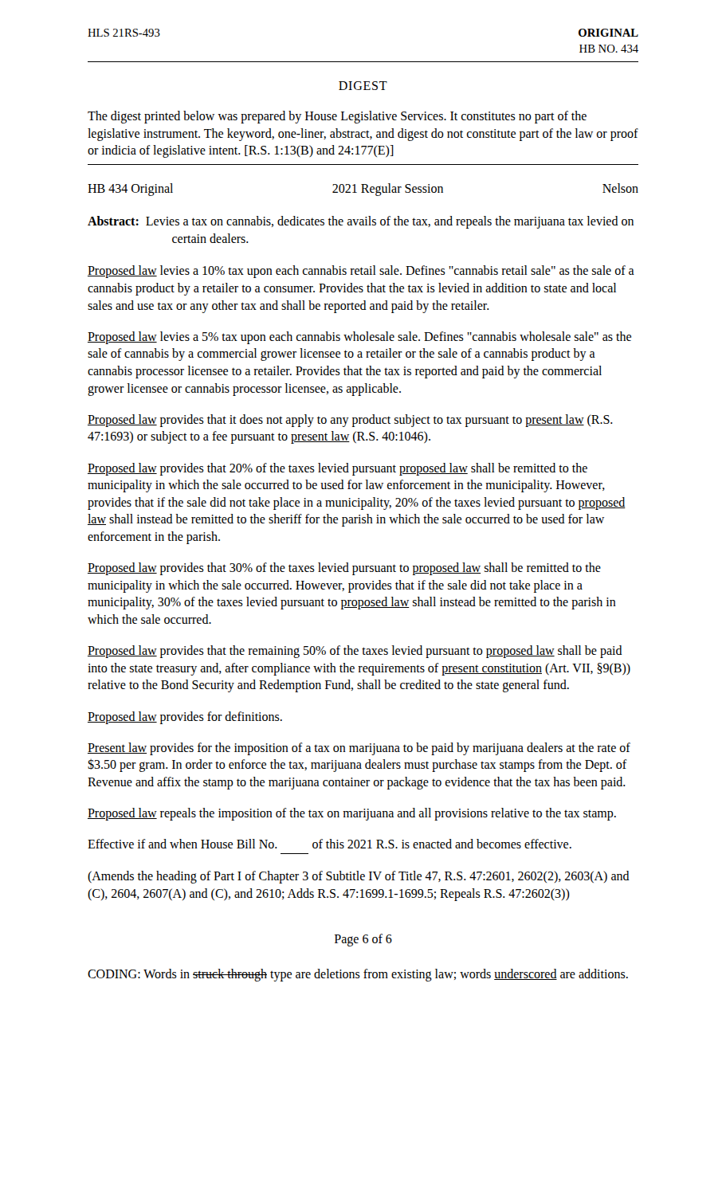HLS 21RS-493
ORIGINAL
HB NO. 434
DIGEST
The digest printed below was prepared by House Legislative Services. It constitutes no part of the legislative instrument. The keyword, one-liner, abstract, and digest do not constitute part of the law or proof or indicia of legislative intent. [R.S. 1:13(B) and 24:177(E)]
HB 434 Original
2021 Regular Session
Nelson
Abstract: Levies a tax on cannabis, dedicates the avails of the tax, and repeals the marijuana tax levied on certain dealers.
Proposed law levies a 10% tax upon each cannabis retail sale. Defines "cannabis retail sale" as the sale of a cannabis product by a retailer to a consumer. Provides that the tax is levied in addition to state and local sales and use tax or any other tax and shall be reported and paid by the retailer.
Proposed law levies a 5% tax upon each cannabis wholesale sale. Defines "cannabis wholesale sale" as the sale of cannabis by a commercial grower licensee to a retailer or the sale of a cannabis product by a cannabis processor licensee to a retailer. Provides that the tax is reported and paid by the commercial grower licensee or cannabis processor licensee, as applicable.
Proposed law provides that it does not apply to any product subject to tax pursuant to present law (R.S. 47:1693) or subject to a fee pursuant to present law (R.S. 40:1046).
Proposed law provides that 20% of the taxes levied pursuant proposed law shall be remitted to the municipality in which the sale occurred to be used for law enforcement in the municipality. However, provides that if the sale did not take place in a municipality, 20% of the taxes levied pursuant to proposed law shall instead be remitted to the sheriff for the parish in which the sale occurred to be used for law enforcement in the parish.
Proposed law provides that 30% of the taxes levied pursuant to proposed law shall be remitted to the municipality in which the sale occurred. However, provides that if the sale did not take place in a municipality, 30% of the taxes levied pursuant to proposed law shall instead be remitted to the parish in which the sale occurred.
Proposed law provides that the remaining 50% of the taxes levied pursuant to proposed law shall be paid into the state treasury and, after compliance with the requirements of present constitution (Art. VII, §9(B)) relative to the Bond Security and Redemption Fund, shall be credited to the state general fund.
Proposed law provides for definitions.
Present law provides for the imposition of a tax on marijuana to be paid by marijuana dealers at the rate of $3.50 per gram. In order to enforce the tax, marijuana dealers must purchase tax stamps from the Dept. of Revenue and affix the stamp to the marijuana container or package to evidence that the tax has been paid.
Proposed law repeals the imposition of the tax on marijuana and all provisions relative to the tax stamp.
Effective if and when House Bill No. of this 2021 R.S. is enacted and becomes effective.
(Amends the heading of Part I of Chapter 3 of Subtitle IV of Title 47, R.S. 47:2601, 2602(2), 2603(A) and (C), 2604, 2607(A) and (C), and 2610; Adds R.S. 47:1699.1-1699.5; Repeals R.S. 47:2602(3))
Page 6 of 6
CODING: Words in struck through type are deletions from existing law; words underscored are additions.